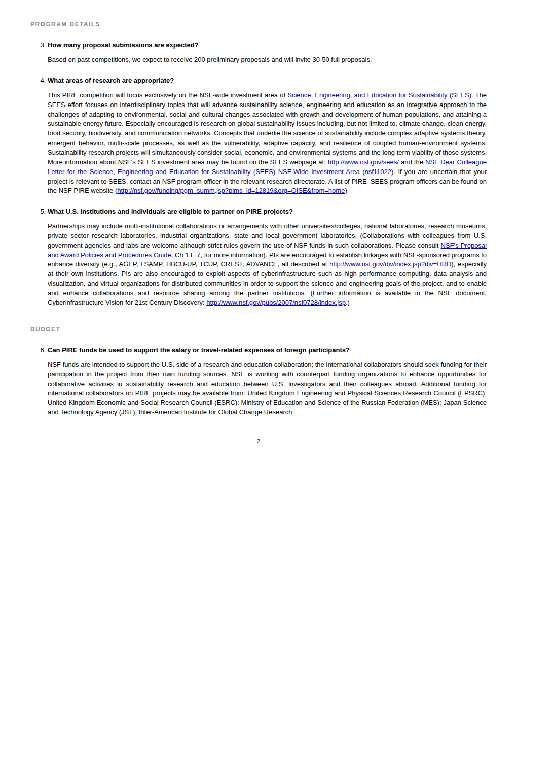Program Details
How many proposal submissions are expected?
Based on past competitions, we expect to receive 200 preliminary proposals and will invite 30-50 full proposals.
What areas of research are appropriate?
This PIRE competition will focus exclusively on the NSF-wide investment area of Science, Engineering, and Education for Sustainability (SEES). The SEES effort focuses on interdisciplinary topics that will advance sustainability science, engineering and education as an integrative approach to the challenges of adapting to environmental, social and cultural changes associated with growth and development of human populations, and attaining a sustainable energy future. Especially encouraged is research on global sustainability issues including, but not limited to, climate change, clean energy, food security, biodiversity, and communication networks. Concepts that underlie the science of sustainability include complex adaptive systems theory, emergent behavior, multi-scale processes, as well as the vulnerability, adaptive capacity, and resilience of coupled human-environment systems. Sustainability research projects will simultaneously consider social, economic, and environmental systems and the long term viability of those systems. More information about NSF's SEES investment area may be found on the SEES webpage at: http://www.nsf.gov/sees/ and the NSF Dear Colleague Letter for the Science, Engineering and Education for Sustainability (SEES) NSF-Wide Investment Area (nsf11022). If you are uncertain that your project is relevant to SEES, contact an NSF program officer in the relevant research directorate. A list of PIRE–SEES program officers can be found on the NSF PIRE website (http://nsf.gov/funding/pgm_summ.jsp?pims_id=12819&org=OISE&from=home)
What U.S. institutions and individuals are eligible to partner on PIRE projects?
Partnerships may include multi-institutional collaborations or arrangements with other universities/colleges, national laboratories, research museums, private sector research laboratories, industrial organizations, state and local government laboratories. (Collaborations with colleagues from U.S. government agencies and labs are welcome although strict rules govern the use of NSF funds in such collaborations. Please consult NSF's Proposal and Award Policies and Procedures Guide, Ch 1.E.7, for more information). PIs are encouraged to establish linkages with NSF-sponsored programs to enhance diversity (e.g., AGEP, LSAMP, HBCU-UP, TCUP, CREST, ADVANCE, all described at http://www.nsf.gov/div/index.jsp?div=HRD), especially at their own institutions. PIs are also encouraged to exploit aspects of cyberinfrastructure such as high performance computing, data analysis and visualization, and virtual organizations for distributed communities in order to support the science and engineering goals of the project, and to enable and enhance collaborations and resource sharing among the partner institutions. (Further information is available in the NSF document, Cyberinfrastructure Vision for 21st Century Discovery: http://www.nsf.gov/pubs/2007/nsf0728/index.jsp.)
Budget
Can PIRE funds be used to support the salary or travel-related expenses of foreign participants?
NSF funds are intended to support the U.S. side of a research and education collaboration; the international collaborators should seek funding for their participation in the project from their own funding sources. NSF is working with counterpart funding organizations to enhance opportunities for collaborative activities in sustainability research and education between U.S. investigators and their colleagues abroad. Additional funding for international collaborators on PIRE projects may be available from: United Kingdom Engineering and Physical Sciences Research Council (EPSRC); United Kingdom Economic and Social Research Council (ESRC); Ministry of Education and Science of the Russian Federation (MES); Japan Science and Technology Agency (JST); Inter-American Institute for Global Change Research
2